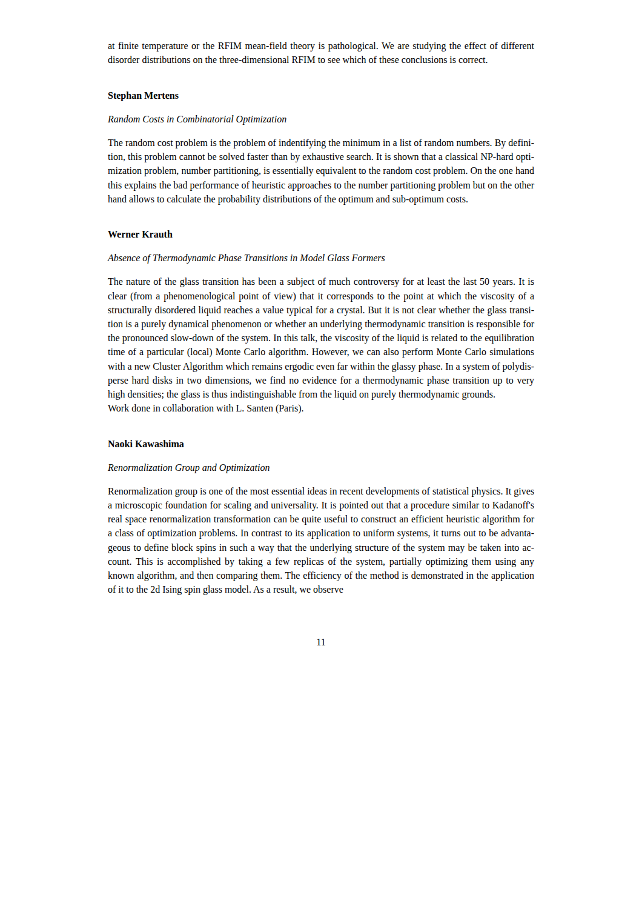at finite temperature or the RFIM mean-field theory is pathological. We are studying the effect of different disorder distributions on the three-dimensional RFIM to see which of these conclusions is correct.
Stephan Mertens
Random Costs in Combinatorial Optimization
The random cost problem is the problem of indentifying the minimum in a list of random numbers. By definition, this problem cannot be solved faster than by exhaustive search. It is shown that a classical NP-hard optimization problem, number partitioning, is essentially equivalent to the random cost problem. On the one hand this explains the bad performance of heuristic approaches to the number partitioning problem but on the other hand allows to calculate the probability distributions of the optimum and sub-optimum costs.
Werner Krauth
Absence of Thermodynamic Phase Transitions in Model Glass Formers
The nature of the glass transition has been a subject of much controversy for at least the last 50 years. It is clear (from a phenomenological point of view) that it corresponds to the point at which the viscosity of a structurally disordered liquid reaches a value typical for a crystal. But it is not clear whether the glass transition is a purely dynamical phenomenon or whether an underlying thermodynamic transition is responsible for the pronounced slow-down of the system. In this talk, the viscosity of the liquid is related to the equilibration time of a particular (local) Monte Carlo algorithm. However, we can also perform Monte Carlo simulations with a new Cluster Algorithm which remains ergodic even far within the glassy phase. In a system of polydisperse hard disks in two dimensions, we find no evidence for a thermodynamic phase transition up to very high densities; the glass is thus indistinguishable from the liquid on purely thermodynamic grounds.
Work done in collaboration with L. Santen (Paris).
Naoki Kawashima
Renormalization Group and Optimization
Renormalization group is one of the most essential ideas in recent developments of statistical physics. It gives a microscopic foundation for scaling and universality. It is pointed out that a procedure similar to Kadanoff's real space renormalization transformation can be quite useful to construct an efficient heuristic algorithm for a class of optimization problems. In contrast to its application to uniform systems, it turns out to be advantageous to define block spins in such a way that the underlying structure of the system may be taken into account. This is accomplished by taking a few replicas of the system, partially optimizing them using any known algorithm, and then comparing them. The efficiency of the method is demonstrated in the application of it to the 2d Ising spin glass model. As a result, we observe
11